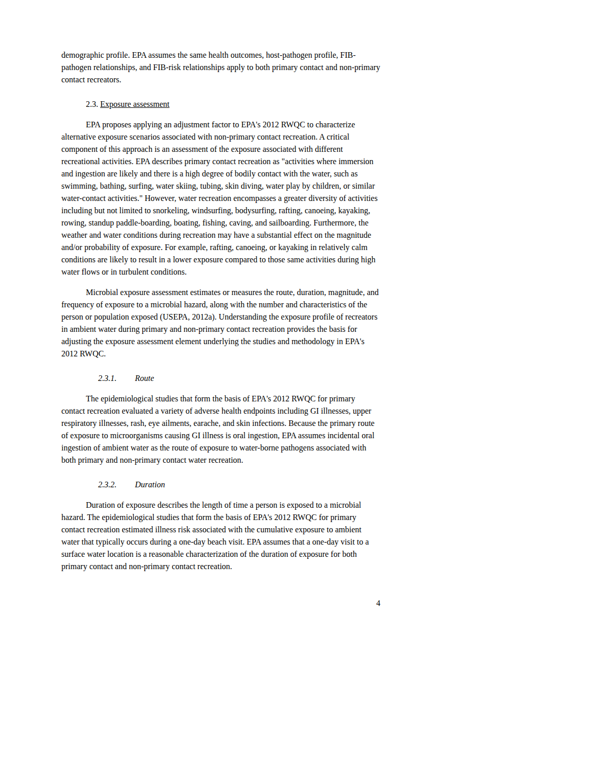demographic profile. EPA assumes the same health outcomes, host-pathogen profile, FIB-pathogen relationships, and FIB-risk relationships apply to both primary contact and non-primary contact recreators.
2.3. Exposure assessment
EPA proposes applying an adjustment factor to EPA's 2012 RWQC to characterize alternative exposure scenarios associated with non-primary contact recreation. A critical component of this approach is an assessment of the exposure associated with different recreational activities. EPA describes primary contact recreation as "activities where immersion and ingestion are likely and there is a high degree of bodily contact with the water, such as swimming, bathing, surfing, water skiing, tubing, skin diving, water play by children, or similar water-contact activities." However, water recreation encompasses a greater diversity of activities including but not limited to snorkeling, windsurfing, bodysurfing, rafting, canoeing, kayaking, rowing, standup paddle-boarding, boating, fishing, caving, and sailboarding. Furthermore, the weather and water conditions during recreation may have a substantial effect on the magnitude and/or probability of exposure. For example, rafting, canoeing, or kayaking in relatively calm conditions are likely to result in a lower exposure compared to those same activities during high water flows or in turbulent conditions.
Microbial exposure assessment estimates or measures the route, duration, magnitude, and frequency of exposure to a microbial hazard, along with the number and characteristics of the person or population exposed (USEPA, 2012a). Understanding the exposure profile of recreators in ambient water during primary and non-primary contact recreation provides the basis for adjusting the exposure assessment element underlying the studies and methodology in EPA's 2012 RWQC.
2.3.1. Route
The epidemiological studies that form the basis of EPA's 2012 RWQC for primary contact recreation evaluated a variety of adverse health endpoints including GI illnesses, upper respiratory illnesses, rash, eye ailments, earache, and skin infections. Because the primary route of exposure to microorganisms causing GI illness is oral ingestion, EPA assumes incidental oral ingestion of ambient water as the route of exposure to water-borne pathogens associated with both primary and non-primary contact water recreation.
2.3.2. Duration
Duration of exposure describes the length of time a person is exposed to a microbial hazard. The epidemiological studies that form the basis of EPA's 2012 RWQC for primary contact recreation estimated illness risk associated with the cumulative exposure to ambient water that typically occurs during a one-day beach visit. EPA assumes that a one-day visit to a surface water location is a reasonable characterization of the duration of exposure for both primary contact and non-primary contact recreation.
4